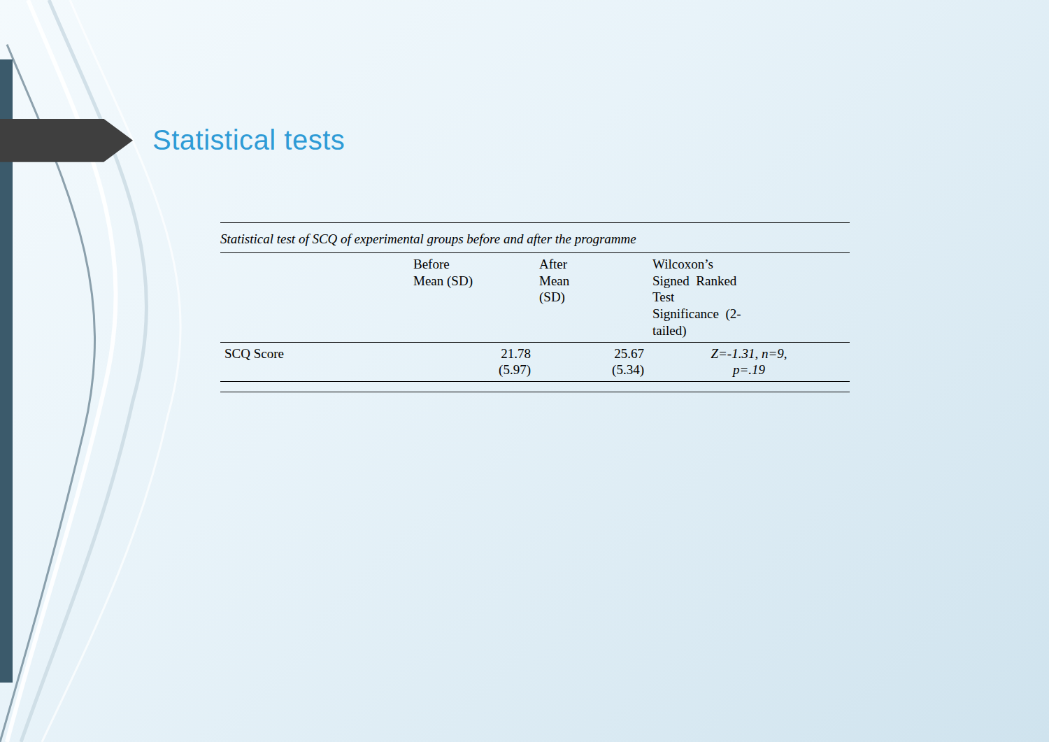Statistical tests
Statistical test of SCQ of experimental groups before and after the programme
| | Before Mean (SD) | After Mean (SD) | Wilcoxon’s Signed Ranked Test Significance (2- tailed) |
| --- | --- | --- | --- |
| SCQ Score | 21.78 (5.97) | 25.67 (5.34) | Z=-1.31, n=9, p=.19 |